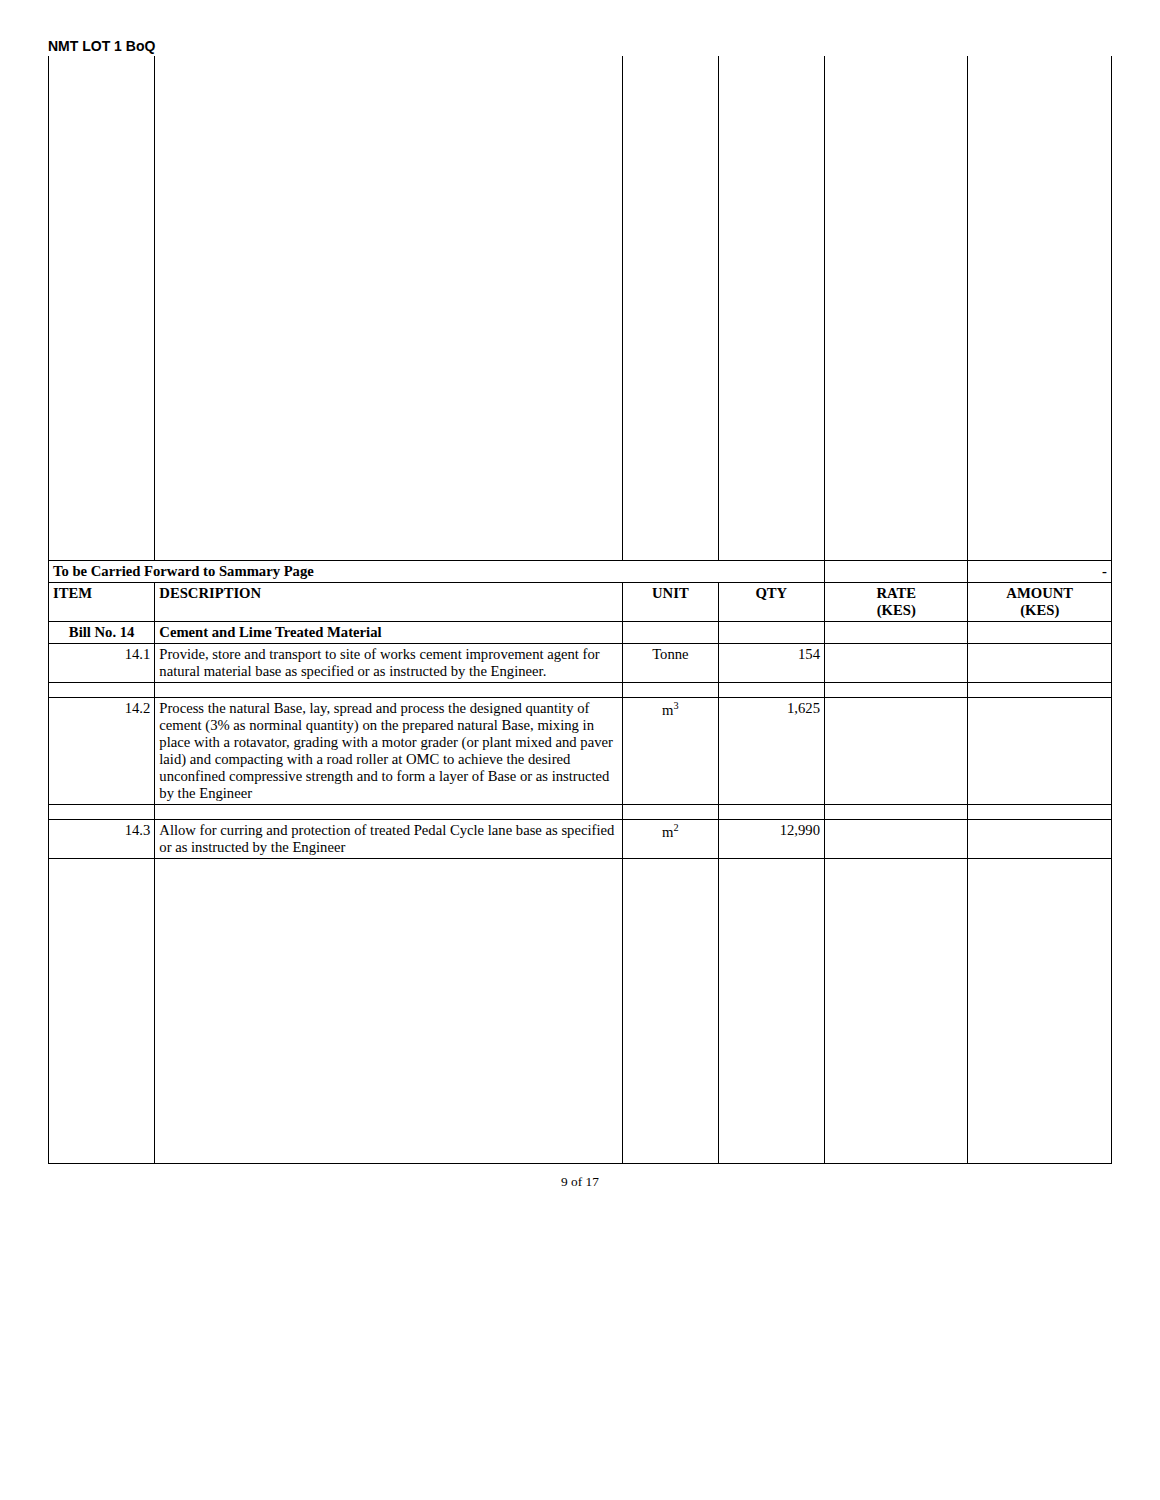NMT LOT 1 BoQ
| To be Carried Forward to Sammary Page | | - |
| ITEM | DESCRIPTION | UNIT | QTY | RATE (KES) | AMOUNT (KES) |
| Bill No. 14 | Cement and Lime Treated Material | | | | |
| 14.1 | Provide, store and transport to site of works cement improvement agent for natural material base as specified or as instructed by the Engineer. | Tonne | 154 | | |
| 14.2 | Process the natural Base, lay, spread and process the designed quantity of cement (3% as norminal quantity) on the prepared natural Base, mixing in place with a rotavator, grading with a motor grader (or plant mixed and paver laid) and compacting with a road roller at OMC to achieve the desired unconfined compressive strength and to form a layer of Base or as instructed by the Engineer | m 3 | 1,625 | | |
| 14.3 | Allow for curring and protection of treated Pedal Cycle lane base as specified or as instructed by the Engineer | m 2 | 12,990 | | |
9 of 17